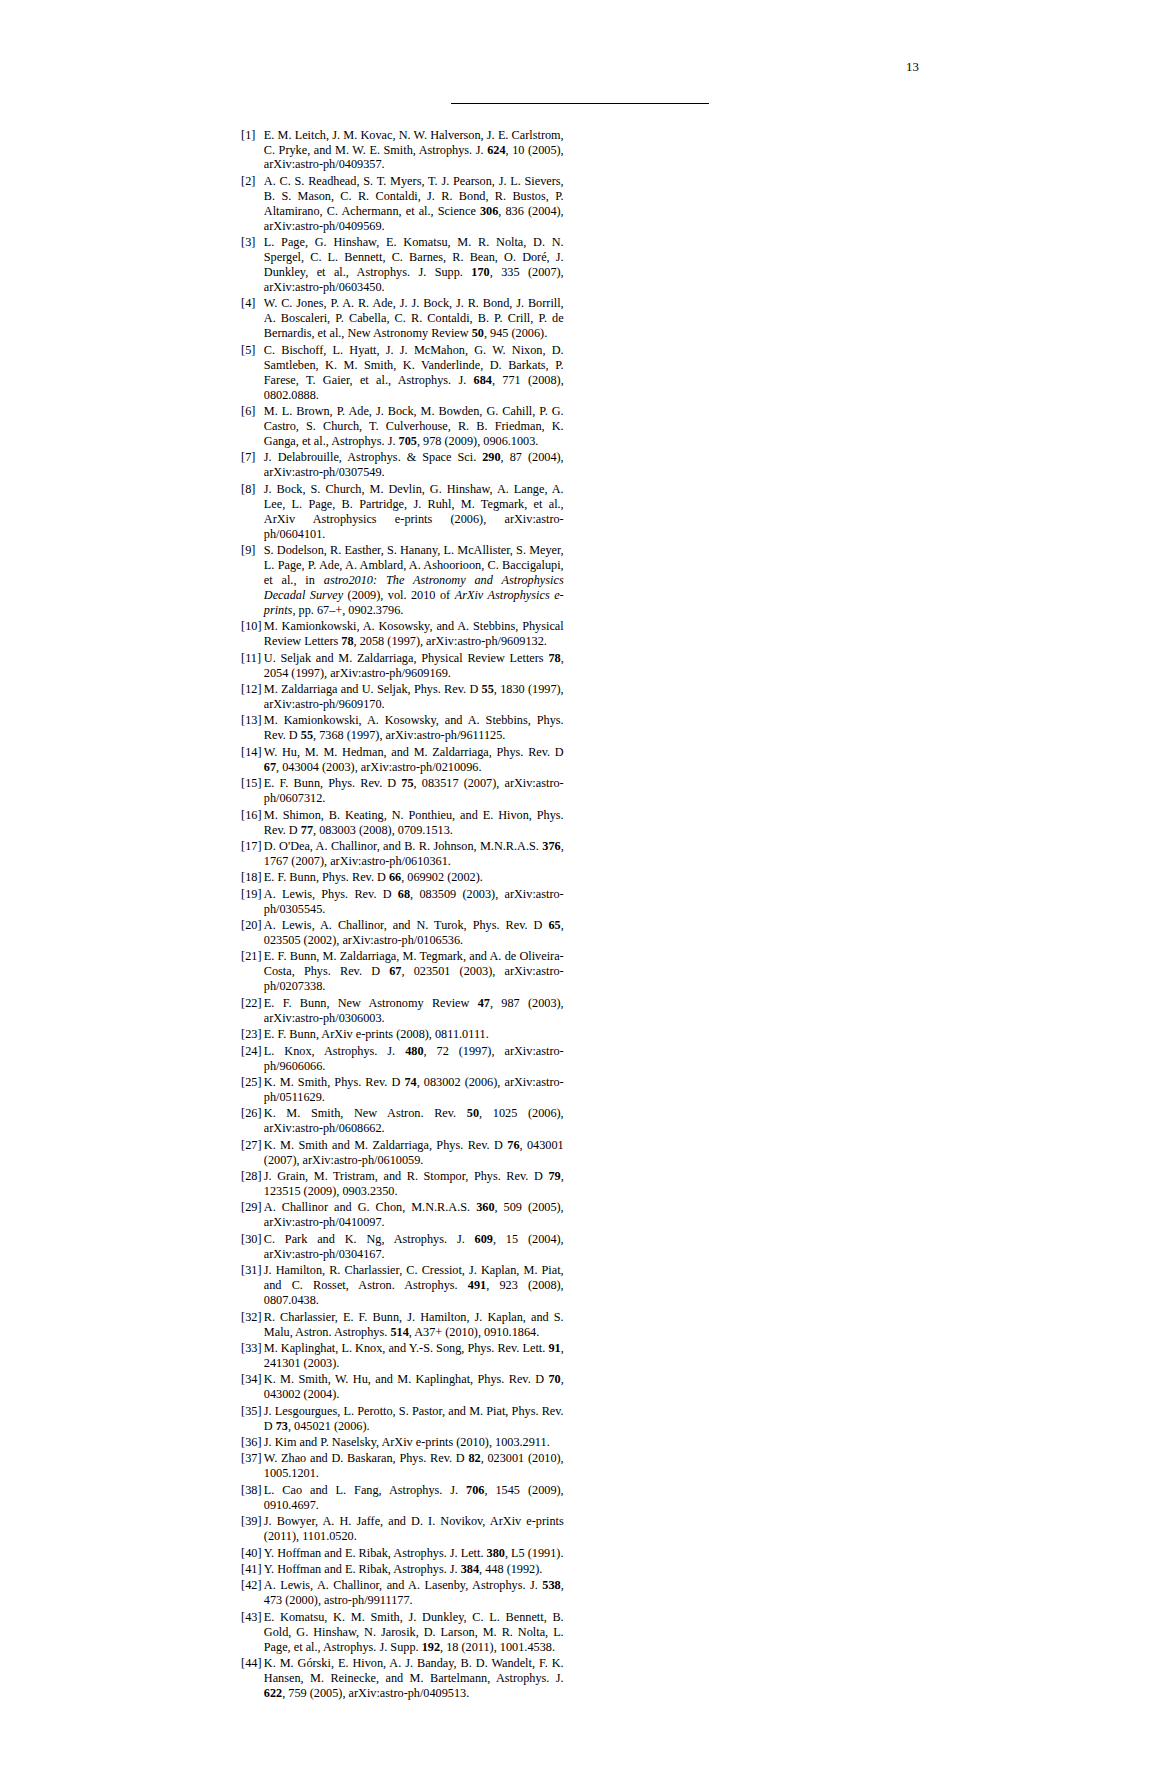13
[1] E. M. Leitch, J. M. Kovac, N. W. Halverson, J. E. Carlstrom, C. Pryke, and M. W. E. Smith, Astrophys. J. 624, 10 (2005), arXiv:astro-ph/0409357.
[2] A. C. S. Readhead, S. T. Myers, T. J. Pearson, J. L. Sievers, B. S. Mason, C. R. Contaldi, J. R. Bond, R. Bustos, P. Altamirano, C. Achermann, et al., Science 306, 836 (2004), arXiv:astro-ph/0409569.
[3] L. Page, G. Hinshaw, E. Komatsu, M. R. Nolta, D. N. Spergel, C. L. Bennett, C. Barnes, R. Bean, O. Doré, J. Dunkley, et al., Astrophys. J. Supp. 170, 335 (2007), arXiv:astro-ph/0603450.
[4] W. C. Jones, P. A. R. Ade, J. J. Bock, J. R. Bond, J. Borrill, A. Boscaleri, P. Cabella, C. R. Contaldi, B. P. Crill, P. de Bernardis, et al., New Astronomy Review 50, 945 (2006).
[5] C. Bischoff, L. Hyatt, J. J. McMahon, G. W. Nixon, D. Samtleben, K. M. Smith, K. Vanderlinde, D. Barkats, P. Farese, T. Gaier, et al., Astrophys. J. 684, 771 (2008), 0802.0888.
[6] M. L. Brown, P. Ade, J. Bock, M. Bowden, G. Cahill, P. G. Castro, S. Church, T. Culverhouse, R. B. Friedman, K. Ganga, et al., Astrophys. J. 705, 978 (2009), 0906.1003.
[7] J. Delabrouille, Astrophys. & Space Sci. 290, 87 (2004), arXiv:astro-ph/0307549.
[8] J. Bock, S. Church, M. Devlin, G. Hinshaw, A. Lange, A. Lee, L. Page, B. Partridge, J. Ruhl, M. Tegmark, et al., ArXiv Astrophysics e-prints (2006), arXiv:astro-ph/0604101.
[9] S. Dodelson, R. Easther, S. Hanany, L. McAllister, S. Meyer, L. Page, P. Ade, A. Amblard, A. Ashoorioon, C. Baccigalupi, et al., in astro2010: The Astronomy and Astrophysics Decadal Survey (2009), vol. 2010 of ArXiv Astrophysics e-prints, pp. 67–+, 0902.3796.
[10] M. Kamionkowski, A. Kosowsky, and A. Stebbins, Physical Review Letters 78, 2058 (1997), arXiv:astro-ph/9609132.
[11] U. Seljak and M. Zaldarriaga, Physical Review Letters 78, 2054 (1997), arXiv:astro-ph/9609169.
[12] M. Zaldarriaga and U. Seljak, Phys. Rev. D 55, 1830 (1997), arXiv:astro-ph/9609170.
[13] M. Kamionkowski, A. Kosowsky, and A. Stebbins, Phys. Rev. D 55, 7368 (1997), arXiv:astro-ph/9611125.
[14] W. Hu, M. M. Hedman, and M. Zaldarriaga, Phys. Rev. D 67, 043004 (2003), arXiv:astro-ph/0210096.
[15] E. F. Bunn, Phys. Rev. D 75, 083517 (2007), arXiv:astro-ph/0607312.
[16] M. Shimon, B. Keating, N. Ponthieu, and E. Hivon, Phys. Rev. D 77, 083003 (2008), 0709.1513.
[17] D. O'Dea, A. Challinor, and B. R. Johnson, M.N.R.A.S. 376, 1767 (2007), arXiv:astro-ph/0610361.
[18] E. F. Bunn, Phys. Rev. D 66, 069902 (2002).
[19] A. Lewis, Phys. Rev. D 68, 083509 (2003), arXiv:astro-ph/0305545.
[20] A. Lewis, A. Challinor, and N. Turok, Phys. Rev. D 65, 023505 (2002), arXiv:astro-ph/0106536.
[21] E. F. Bunn, M. Zaldarriaga, M. Tegmark, and A. de Oliveira-Costa, Phys. Rev. D 67, 023501 (2003), arXiv:astro-ph/0207338.
[22] E. F. Bunn, New Astronomy Review 47, 987 (2003), arXiv:astro-ph/0306003.
[23] E. F. Bunn, ArXiv e-prints (2008), 0811.0111.
[24] L. Knox, Astrophys. J. 480, 72 (1997), arXiv:astro-ph/9606066.
[25] K. M. Smith, Phys. Rev. D 74, 083002 (2006), arXiv:astro-ph/0511629.
[26] K. M. Smith, New Astron. Rev. 50, 1025 (2006), arXiv:astro-ph/0608662.
[27] K. M. Smith and M. Zaldarriaga, Phys. Rev. D 76, 043001 (2007), arXiv:astro-ph/0610059.
[28] J. Grain, M. Tristram, and R. Stompor, Phys. Rev. D 79, 123515 (2009), 0903.2350.
[29] A. Challinor and G. Chon, M.N.R.A.S. 360, 509 (2005), arXiv:astro-ph/0410097.
[30] C. Park and K. Ng, Astrophys. J. 609, 15 (2004), arXiv:astro-ph/0304167.
[31] J. Hamilton, R. Charlassier, C. Cressiot, J. Kaplan, M. Piat, and C. Rosset, Astron. Astrophys. 491, 923 (2008), 0807.0438.
[32] R. Charlassier, E. F. Bunn, J. Hamilton, J. Kaplan, and S. Malu, Astron. Astrophys. 514, A37+ (2010), 0910.1864.
[33] M. Kaplinghat, L. Knox, and Y.-S. Song, Phys. Rev. Lett. 91, 241301 (2003).
[34] K. M. Smith, W. Hu, and M. Kaplinghat, Phys. Rev. D 70, 043002 (2004).
[35] J. Lesgourgues, L. Perotto, S. Pastor, and M. Piat, Phys. Rev. D 73, 045021 (2006).
[36] J. Kim and P. Naselsky, ArXiv e-prints (2010), 1003.2911.
[37] W. Zhao and D. Baskaran, Phys. Rev. D 82, 023001 (2010), 1005.1201.
[38] L. Cao and L. Fang, Astrophys. J. 706, 1545 (2009), 0910.4697.
[39] J. Bowyer, A. H. Jaffe, and D. I. Novikov, ArXiv e-prints (2011), 1101.0520.
[40] Y. Hoffman and E. Ribak, Astrophys. J. Lett. 380, L5 (1991).
[41] Y. Hoffman and E. Ribak, Astrophys. J. 384, 448 (1992).
[42] A. Lewis, A. Challinor, and A. Lasenby, Astrophys. J. 538, 473 (2000), astro-ph/9911177.
[43] E. Komatsu, K. M. Smith, J. Dunkley, C. L. Bennett, B. Gold, G. Hinshaw, N. Jarosik, D. Larson, M. R. Nolta, L. Page, et al., Astrophys. J. Supp. 192, 18 (2011), 1001.4538.
[44] K. M. Górski, E. Hivon, A. J. Banday, B. D. Wandelt, F. K. Hansen, M. Reinecke, and M. Bartelmann, Astrophys. J. 622, 759 (2005), arXiv:astro-ph/0409513.